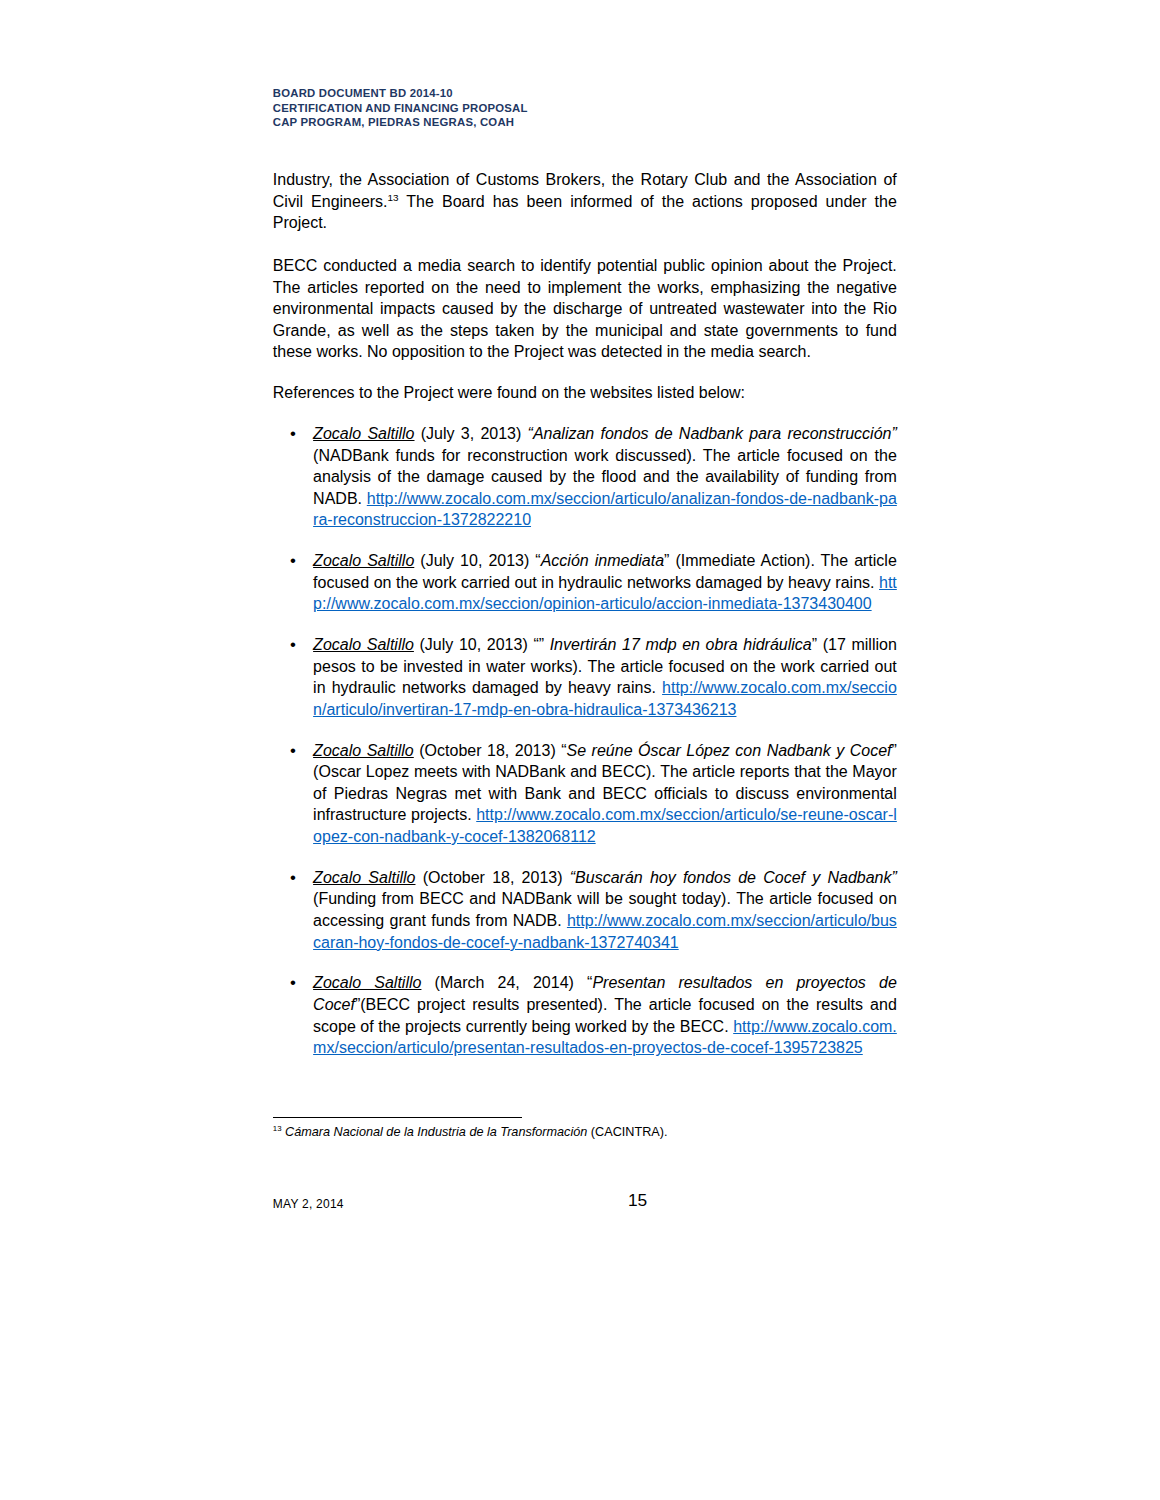Board Document BD 2014-10
Certification and Financing Proposal
CAP Program, Piedras Negras, Coah
Industry, the Association of Customs Brokers, the Rotary Club and the Association of Civil Engineers.13 The Board has been informed of the actions proposed under the Project.
BECC conducted a media search to identify potential public opinion about the Project. The articles reported on the need to implement the works, emphasizing the negative environmental impacts caused by the discharge of untreated wastewater into the Rio Grande, as well as the steps taken by the municipal and state governments to fund these works. No opposition to the Project was detected in the media search.
References to the Project were found on the websites listed below:
Zocalo Saltillo (July 3, 2013) “Analizan fondos de Nadbank para reconstrucción” (NADBank funds for reconstruction work discussed). The article focused on the analysis of the damage caused by the flood and the availability of funding from NADB. http://www.zocalo.com.mx/seccion/articulo/analizan-fondos-de-nadbank-para-reconstruccion-1372822210
Zocalo Saltillo (July 10, 2013) “Acción inmediata” (Immediate Action). The article focused on the work carried out in hydraulic networks damaged by heavy rains. http://www.zocalo.com.mx/seccion/opinion-articulo/accion-inmediata-1373430400
Zocalo Saltillo (July 10, 2013) “” Invertirán 17 mdp en obra hidráulica” (17 million pesos to be invested in water works). The article focused on the work carried out in hydraulic networks damaged by heavy rains. http://www.zocalo.com.mx/seccion/articulo/invertiran-17-mdp-en-obra-hidraulica-1373436213
Zocalo Saltillo (October 18, 2013) “Se reúne Óscar López con Nadbank y Cocef” (Oscar Lopez meets with NADBank and BECC). The article reports that the Mayor of Piedras Negras met with Bank and BECC officials to discuss environmental infrastructure projects. http://www.zocalo.com.mx/seccion/articulo/se-reune-oscar-lopez-con-nadbank-y-cocef-1382068112
Zocalo Saltillo (October 18, 2013) “Buscarán hoy fondos de Cocef y Nadbank” (Funding from BECC and NADBank will be sought today). The article focused on accessing grant funds from NADB. http://www.zocalo.com.mx/seccion/articulo/buscaran-hoy-fondos-de-cocef-y-nadbank-1372740341
Zocalo Saltillo (March 24, 2014) “Presentan resultados en proyectos de Cocef”(BECC project results presented). The article focused on the results and scope of the projects currently being worked by the BECC. http://www.zocalo.com.mx/seccion/articulo/presentan-resultados-en-proyectos-de-cocef-1395723825
13 Cámara Nacional de la Industria de la Transformación (CACINTRA).
May 2, 2014 15